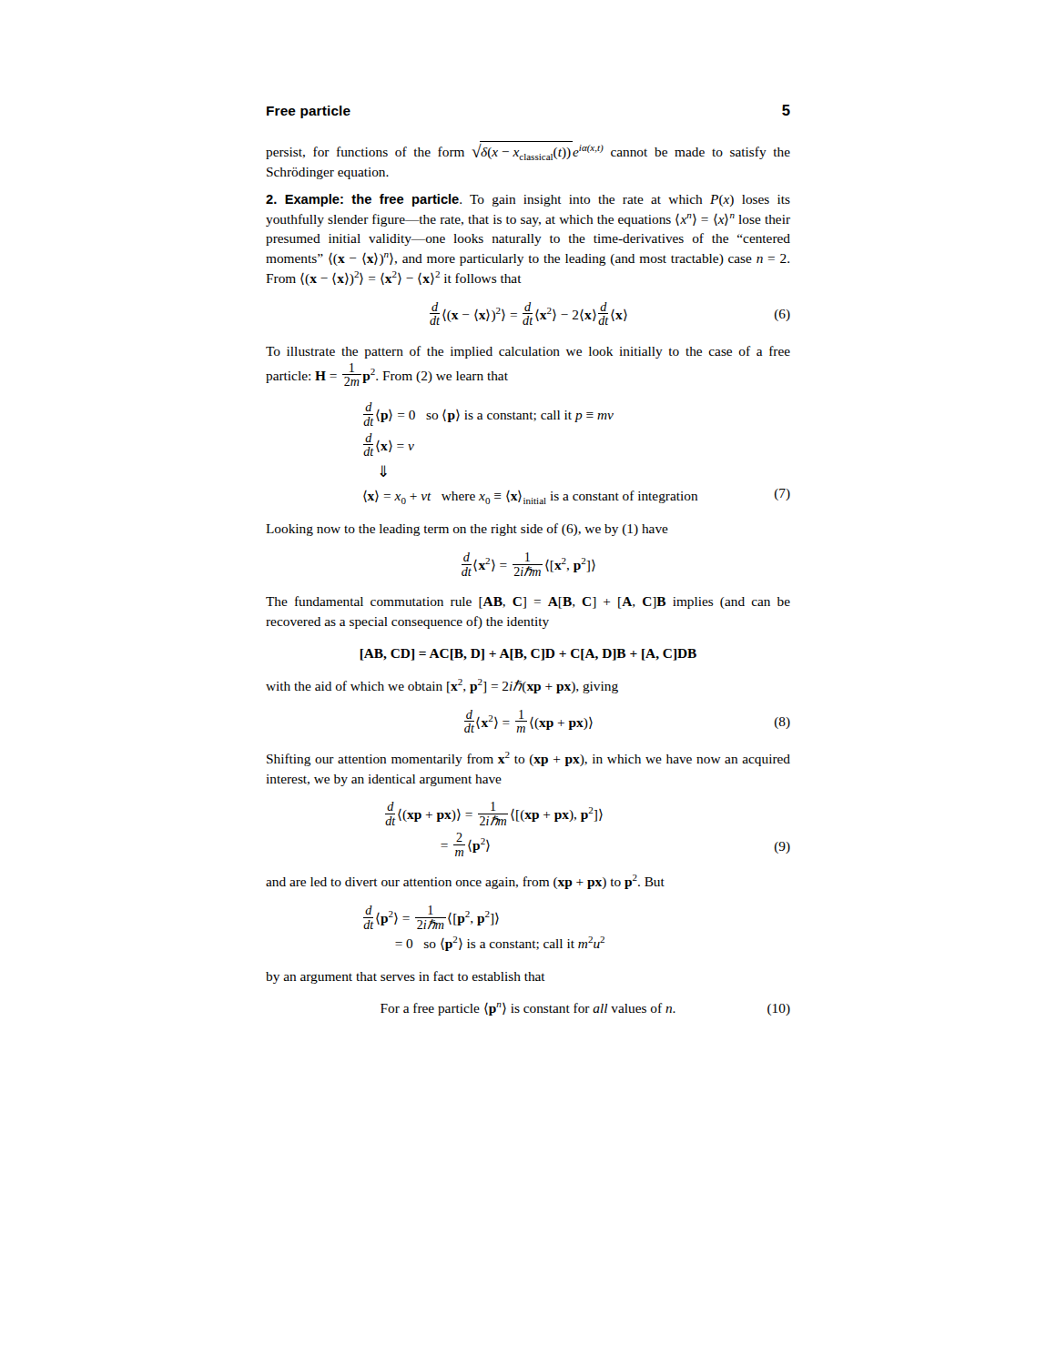Free particle 5
persist, for functions of the form δ(x − xclassical(t)) eiα(x,t) cannot be made to satisfy the Schrödinger equation.
2. Example: the free particle. To gain insight into the rate at which P(x) loses its youthfully slender figure—the rate, that is to say, at which the equations ⟨xn⟩ = ⟨x⟩n lose their presumed initial validity—one looks naturally to the time-derivatives of the “centered moments” ⟨(x − ⟨x⟩)n⟩, and more particularly to the leading (and most tractable) case n = 2. From ⟨(x − ⟨x⟩)2⟩ = ⟨x2⟩ − ⟨x⟩2 it follows that
ddt⟨(x − ⟨x⟩)2⟩ = ddt⟨x2⟩ − 2⟨x⟩ddt⟨x⟩ (6)
To illustrate the pattern of the implied calculation we look initially to the case of a free particle: H = 12m p2. From (2) we learn that
ddt⟨p⟩ = 0 so ⟨p⟩ is a constant; call it p ≡ mv
ddt⟨x⟩ = v
⇓
⟨x⟩ = x0 + vt where x0 ≡ ⟨x⟩initial is a constant of integration
(7)
Looking now to the leading term on the right side of (6), we by (1) have
ddt⟨x2⟩ = 12iℏm⟨[x2, p2]⟩
The fundamental commutation rule [AB, C] = A[B, C] + [A, C]B implies (and can be recovered as a special consequence of) the identity
[AB, CD] = AC[B, D] + A[B, C]D + C[A, D]B + [A, C]DB
with the aid of which we obtain [x2, p2] = 2iℏ(xp + px), giving
ddt⟨x2⟩ = 1 m⟨(xp + px)⟩ (8)
Shifting our attention momentarily from x2 to (xp + px), in which we have now an acquired interest, we by an identical argument have
ddt⟨(xp + px)⟩ = 12iℏm⟨[(xp + px), p2]⟩
= 2 m⟨p2⟩
(9)
and are led to divert our attention once again, from (xp + px) to p2. But
ddt⟨p2⟩ = 12iℏm⟨[p2, p2]⟩
= 0 so ⟨p2⟩ is a constant; call it m2u2
by an argument that serves in fact to establish that
For a free particle ⟨pn⟩ is constant for all values of n. (10)